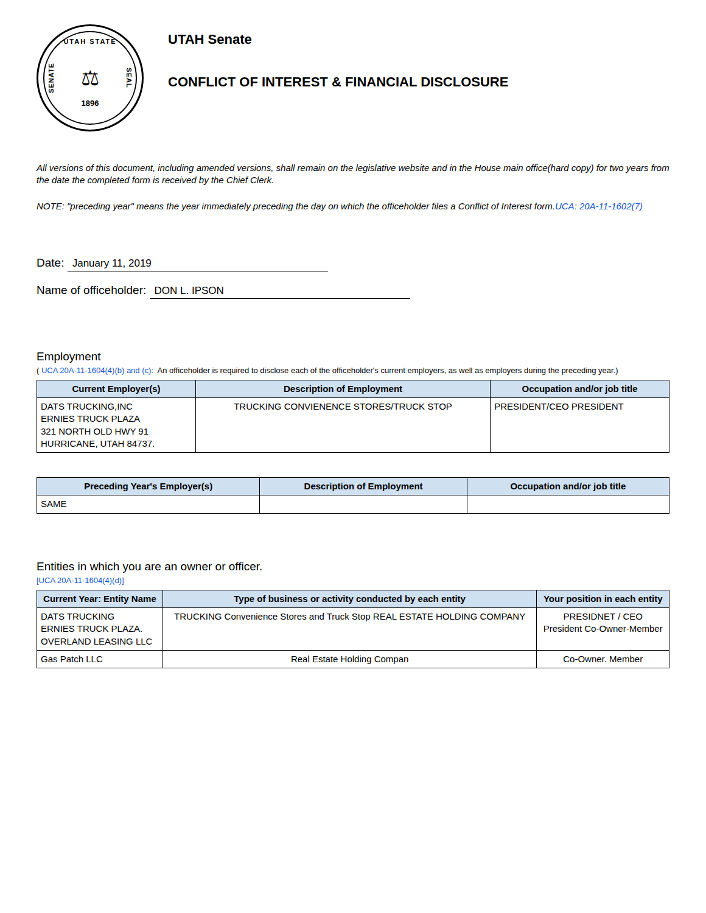UTAH STATE
SENATE
SEAL
⚖
1896
UTAH Senate
CONFLICT OF INTEREST & FINANCIAL DISCLOSURE
All versions of this document, including amended versions, shall remain on the legislative website and in the House main office(hard copy) for two years from the date the completed form is received by the Chief Clerk.
NOTE: "preceding year" means the year immediately preceding the day on which the officeholder files a Conflict of Interest form.UCA: 20A-11-1602(7)
Date: January 11, 2019
Name of officeholder: DON L. IPSON
Employment
( UCA 20A-11-1604(4)(b) and (c): An officeholder is required to disclose each of the officeholder's current employers, as well as employers during the preceding year.)
| Current Employer(s) | Description of Employment | Occupation and/or job title |
| --- | --- | --- |
| DATS TRUCKING,INC ERNIES TRUCK PLAZA 321 NORTH OLD HWY 91 HURRICANE, UTAH 84737. | TRUCKING CONVIENENCE STORES/TRUCK STOP | PRESIDENT/CEO PRESIDENT |
| Preceding Year's Employer(s) | Description of Employment | Occupation and/or job title |
| --- | --- | --- |
| SAME | | |
Entities in which you are an owner or officer.
[UCA 20A-11-1604(4)(d)]
| Current Year: Entity Name | Type of business or activity conducted by each entity | Your position in each entity |
| --- | --- | --- |
| DATS TRUCKING ERNIES TRUCK PLAZA. OVERLAND LEASING LLC | TRUCKING Convenience Stores and Truck Stop REAL ESTATE HOLDING COMPANY | PRESIDNET / CEO President Co-Owner-Member |
| Gas Patch LLC | Real Estate Holding Compan | Co-Owner. Member |